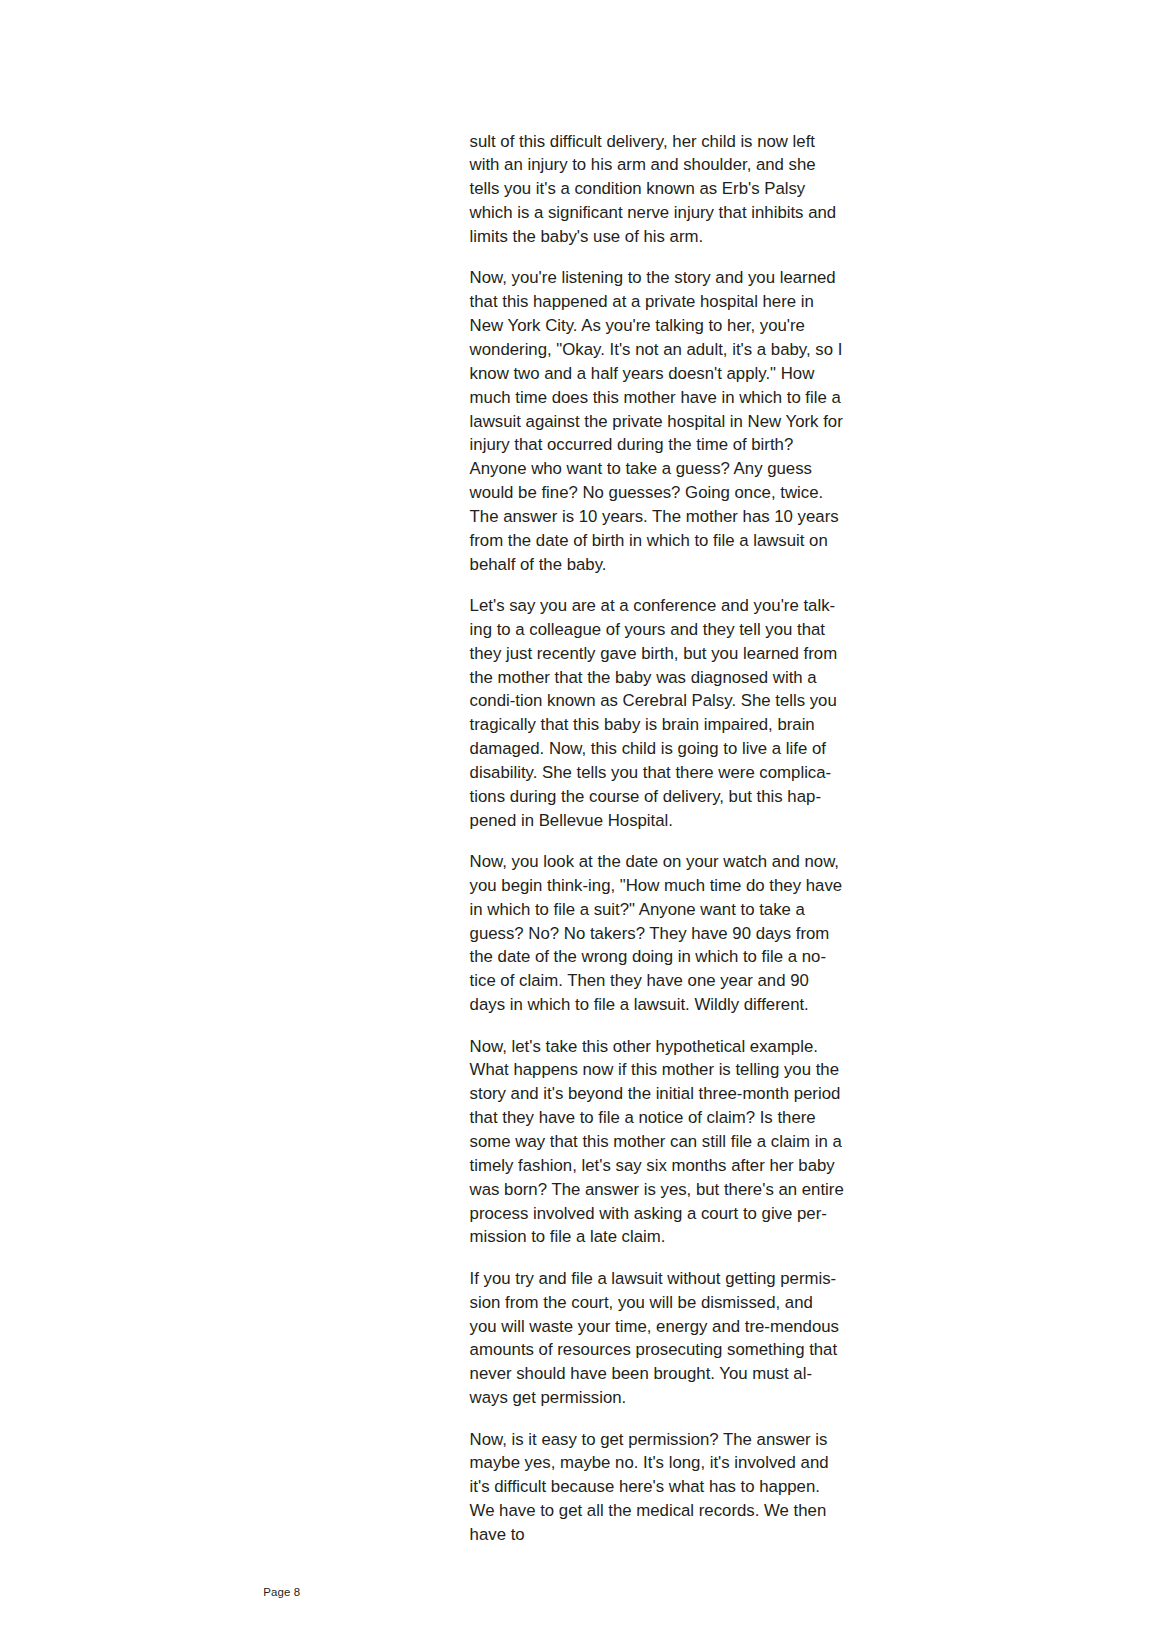sult of this difficult delivery, her child is now left with an injury to his arm and shoulder, and she tells you it's a condition known as Erb's Palsy which is a significant nerve injury that inhibits and limits the baby's use of his arm.
Now, you're listening to the story and you learned that this happened at a private hospital here in New York City. As you're talking to her, you're wondering, "Okay. It's not an adult, it's a baby, so I know two and a half years doesn't apply." How much time does this mother have in which to file a lawsuit against the private hospital in New York for injury that occurred during the time of birth? Anyone who want to take a guess? Any guess would be fine? No guesses? Going once, twice. The answer is 10 years. The mother has 10 years from the date of birth in which to file a lawsuit on behalf of the baby.
Let's say you are at a conference and you're talking to a colleague of yours and they tell you that they just recently gave birth, but you learned from the mother that the baby was diagnosed with a condi‐tion known as Cerebral Palsy. She tells you tragically that this baby is brain impaired, brain damaged. Now, this child is going to live a life of disability. She tells you that there were complications during the course of delivery, but this happened in Bellevue Hospital.
Now, you look at the date on your watch and now, you begin think‐ing, "How much time do they have in which to file a suit?" Anyone want to take a guess? No? No takers? They have 90 days from the date of the wrong doing in which to file a notice of claim. Then they have one year and 90 days in which to file a lawsuit. Wildly different.
Now, let's take this other hypothetical example. What happens now if this mother is telling you the story and it's beyond the initial three-month period that they have to file a notice of claim? Is there some way that this mother can still file a claim in a timely fashion, let's say six months after her baby was born? The answer is yes, but there's an entire process involved with asking a court to give permission to file a late claim.
If you try and file a lawsuit without getting permission from the court, you will be dismissed, and you will waste your time, energy and tre‐mendous amounts of resources prosecuting something that never should have been brought. You must always get permission.
Now, is it easy to get permission? The answer is maybe yes, maybe no. It's long, it's involved and it's difficult because here's what has to happen. We have to get all the medical records. We then have to
Page 8